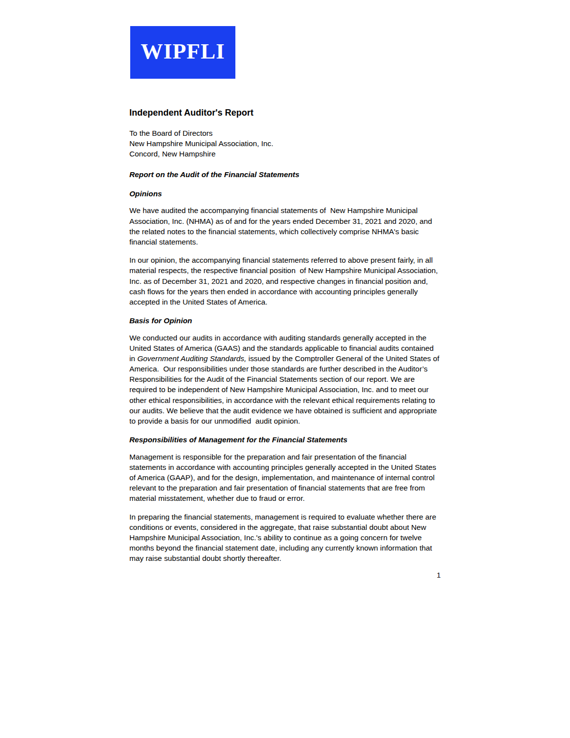WIPFLI
Independent Auditor's Report
To the Board of Directors
New Hampshire Municipal Association, Inc.
Concord, New Hampshire
Report on the Audit of the Financial Statements
Opinions
We have audited the accompanying financial statements of New Hampshire Municipal Association, Inc. (NHMA) as of and for the years ended December 31, 2021 and 2020, and the related notes to the financial statements, which collectively comprise NHMA's basic financial statements.
In our opinion, the accompanying financial statements referred to above present fairly, in all material respects, the respective financial position of New Hampshire Municipal Association, Inc. as of December 31, 2021 and 2020, and respective changes in financial position and, cash flows for the years then ended in accordance with accounting principles generally accepted in the United States of America.
Basis for Opinion
We conducted our audits in accordance with auditing standards generally accepted in the United States of America (GAAS) and the standards applicable to financial audits contained in Government Auditing Standards, issued by the Comptroller General of the United States of America. Our responsibilities under those standards are further described in the Auditor’s Responsibilities for the Audit of the Financial Statements section of our report. We are required to be independent of New Hampshire Municipal Association, Inc. and to meet our other ethical responsibilities, in accordance with the relevant ethical requirements relating to our audits. We believe that the audit evidence we have obtained is sufficient and appropriate to provide a basis for our unmodified audit opinion.
Responsibilities of Management for the Financial Statements
Management is responsible for the preparation and fair presentation of the financial statements in accordance with accounting principles generally accepted in the United States of America (GAAP), and for the design, implementation, and maintenance of internal control relevant to the preparation and fair presentation of financial statements that are free from material misstatement, whether due to fraud or error.
In preparing the financial statements, management is required to evaluate whether there are conditions or events, considered in the aggregate, that raise substantial doubt about New Hampshire Municipal Association, Inc.'s ability to continue as a going concern for twelve months beyond the financial statement date, including any currently known information that may raise substantial doubt shortly thereafter.
1